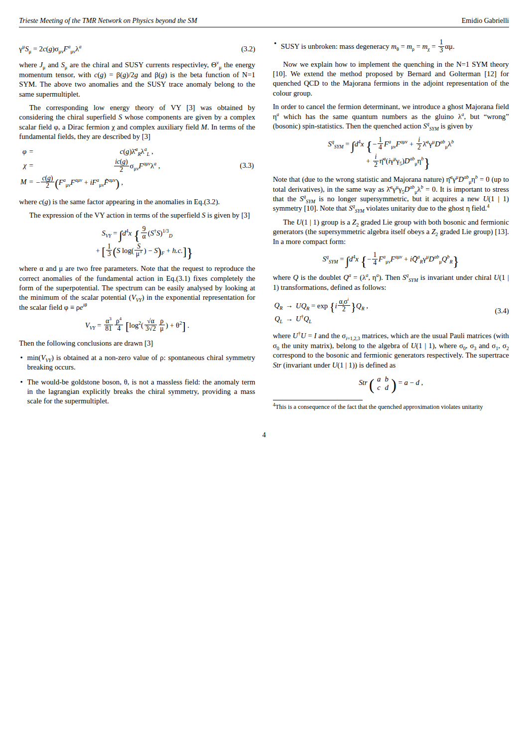Trieste Meeting of the TMR Network on Physics beyond the SM Emidio Gabrielli
γμSμ = 2c(g)σμνFaμνλa (3.2)
where Jμ and Sμ are the chiral and SUSY currents respectivley, Θνμ the energy momentum tensor, with c(g) = β(g)/2g and β(g) is the beta function of N=1 SYM. The above two anomalies and the SUSY trace anomaly belong to the same supermultiplet.
The corresponding low energy theory of VY [3] was obtained by considering the chiral superfield S whose components are given by a complex scalar field φ, a Dirac fermion χ and complex auxiliary field M. In terms of the fundamental fields, they are described by [3]
| φ | = | c ( g )λ̄ a R λ a L , | |
| χ | = | ic ( g ) 2 σ μν F aμν λ a , | (3.3) |
| M | = | − c ( g ) 2 ( F a μν F aμν + i F a μν F̃ aμν ) , | |
where c(g) is the same factor appearing in the anomalies in Eq.(3.2).
The expression of the VY action in terms of the superfield S is given by [3]
SVY = ∫d4x {9 α(S†S)1/3D
+ [13(S log(Sμ3) − S)F + h.c.]}
where α and μ are two free parameters. Note that the request to reproduce the correct anomalies of the fundamental action in Eq.(3.1) fixes completely the form of the superpotential. The spectrum can be easily analysed by looking at the minimum of the scalar potential (VVY) in the exponential representation for the scalar field φ ≡ ρeiθ
VVY = α381 ρ44 [log2(√α 3√2 ρμ) + θ2] .
Then the following conclusions are drawn [3]
min(VVY) is obtained at a non-zero value of ρ: spontaneous chiral symmetry breaking occurs.
The would-be goldstone boson, θ, is not a massless field: the anomaly term in the lagrangian explicitly breaks the chiral symmetry, providing a mass scale for the supermultiplet.
SUSY is unbroken: mass degeneracy mθ = mρ = mχ = 13αμ.
Now we explain how to implement the quenching in the N=1 SYM theory [10]. We extend the method proposed by Bernard and Golterman [12] for quenched QCD to the Majorana fermions in the adjoint representation of the colour group.
In order to cancel the fermion determinant, we introduce a ghost Majorana field ηa which has the same quantum numbers as the gluino λa, but “wrong” (bosonic) spin-statistics. Then the quenched action SqSYM is given by
SqSYM = ∫d4x {−14 FaμνFaμν + i 2λ̄aγμDabμλb
+ i 2η̄a(iγμγ5)Dabμηb}
Note that (due to the wrong statistic and Majorana nature) η̄aγμDabμηb = 0 (up to total derivatives), in the same way as λ̄aγμγ5Dabμλb = 0. It is important to stress that the SqSYM is no longer supersymmetric, but it acquires a new U(1 | 1) symmetry [10]. Note that SqSYM violates unitarity due to the ghost η field.4
The U(1 | 1) group is a Z2 graded Lie group with both bosonic and fermionic generators (the supersymmetric algebra itself obeys a Z2 graded Lie group) [13]. In a more compact form:
SqSYM = ∫d4x {−14 FaμνFaμν + iQ̄aRγμDabμQbR}
where Q is the doublet Qa = (λa, ηa). Then SqSYM is invariant under chiral U(1 | 1) transformations, defined as follows:
| Q R | → | UQ R = exp { i α i σ i 2 } Q R , |
| Q L | → | U † Q L |
(3.4)
where U†U = I and the σi=1,2,3 matrices, which are the usual Pauli matrices (with σ0 the unity matrix), belong to the algebra of U(1 | 1), where σ0, σ3 and σ1, σ2 correspond to the bosonic and fermionic generators respectively. The supertrace Str (invariant under U(1 | 1)) is defined as
Str (
| a | b |
| c | d |
) = a − d ,
4This is a consequence of the fact that the quenched approximation violates unitarity
4